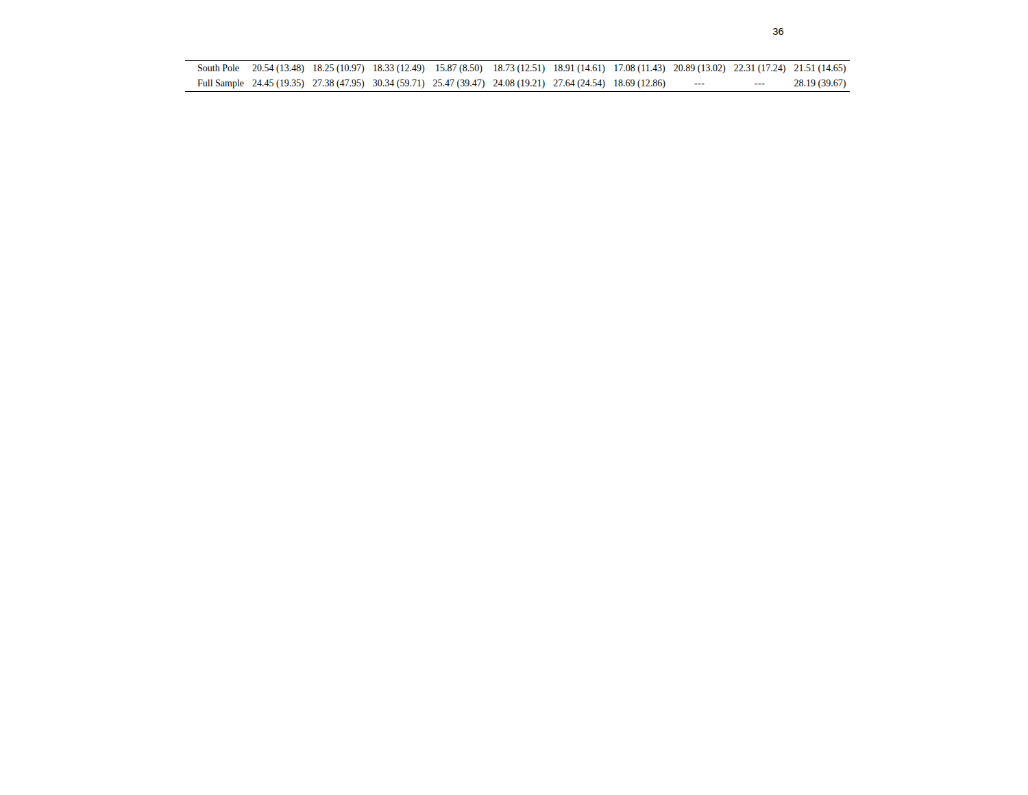36
| South Pole | 20.54 (13.48) | 18.25 (10.97) | 18.33 (12.49) | 15.87 (8.50) | 18.73 (12.51) | 18.91 (14.61) | 17.08 (11.43) | 20.89 (13.02) | 22.31 (17.24) | 21.51 (14.65) |
| Full Sample | 24.45 (19.35) | 27.38 (47.95) | 30.34 (59.71) | 25.47 (39.47) | 24.08 (19.21) | 27.64 (24.54) | 18.69 (12.86) | --- | --- | 28.19 (39.67) |